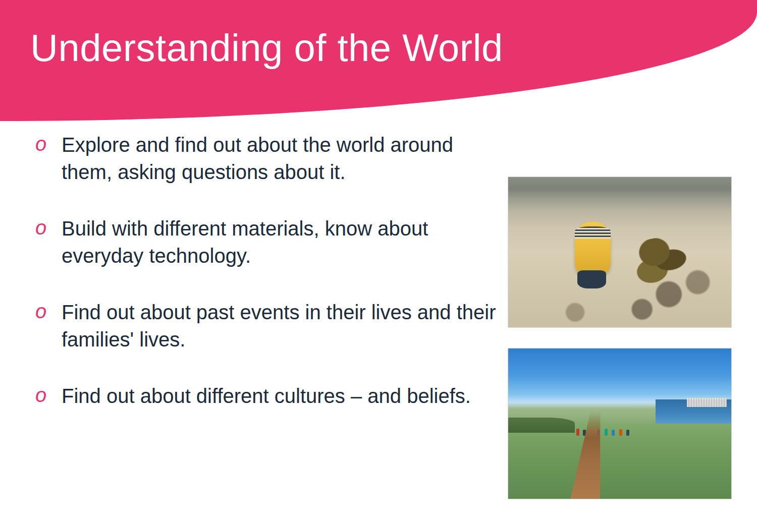Understanding of the World
Explore and find out about the world around them, asking questions about it.
Build with different materials, know about everyday technology.
Find out about past events in their lives and their families' lives.
Find out about different cultures – and beliefs.